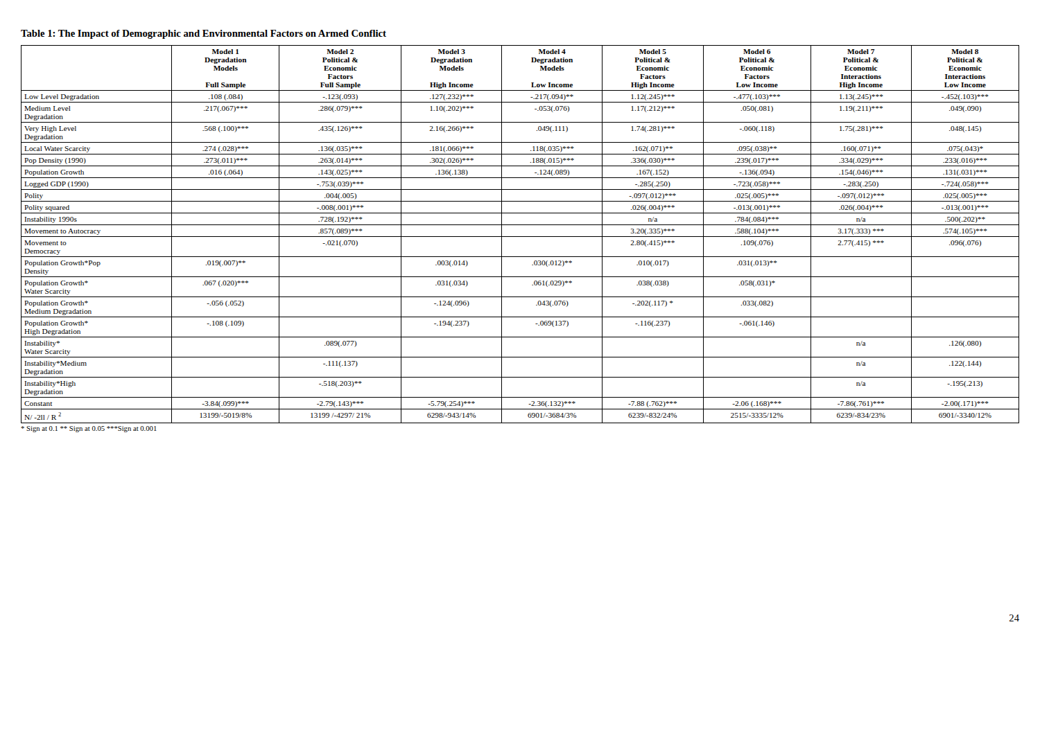Table 1: The Impact of Demographic and Environmental Factors on Armed Conflict
| | Model 1 Degradation Models Full Sample | Model 2 Political & Economic Factors Full Sample | Model 3 Degradation Models High Income | Model 4 Degradation Models Low Income | Model 5 Political & Economic Factors High Income | Model 6 Political & Economic Factors Low Income | Model 7 Political & Economic Interactions High Income | Model 8 Political & Economic Interactions Low Income |
| --- | --- | --- | --- | --- | --- | --- | --- | --- |
| Low Level Degradation | .108 (.084) | -.123(.093) | .127(.232)*** | -.217(.094)** | 1.12(.245)*** | -.477(.103)*** | 1.13(.245)*** | -.452(.103)*** |
| Medium Level Degradation | .217(.067)*** | .286(.079)*** | 1.10(.202)*** | -.053(.076) | 1.17(.212)*** | .050(.081) | 1.19(.211)*** | .049(.090) |
| Very High Level Degradation | .568 (.100)*** | .435(.126)*** | 2.16(.266)*** | .049(.111) | 1.74(.281)*** | -.060(.118) | 1.75(.281)*** | .048(.145) |
| Local Water Scarcity | .274 (.028)*** | .136(.035)*** | .181(.066)*** | .118(.035)*** | .162(.071)** | .095(.038)** | .160(.071)** | .075(.043)* |
| Pop Density (1990) | .273(.011)*** | .263(.014)*** | .302(.026)*** | .188(.015)*** | .336(.030)*** | .239(.017)*** | .334(.029)*** | .233(.016)*** |
| Population Growth | .016 (.064) | .143(.025)*** | .136(.138) | -.124(.089) | .167(.152) | -.136(.094) | .154(.046)*** | .131(.031)*** |
| Logged GDP (1990) | | -.753(.039)*** | | | -.285(.250) | -.723(.058)*** | -.283(.250) | -.724(.058)*** |
| Polity | | .004(.005) | | | -.097(.012)*** | .025(.005)*** | -.097(.012)*** | .025(.005)*** |
| Polity squared | | -.008(.001)*** | | | .026(.004)*** | -.013(.001)*** | .026(.004)*** | -.013(.001)*** |
| Instability 1990s | | .728(.192)*** | | | n/a | .784(.084)*** | n/a | .500(.202)** |
| Movement to Autocracy | | .857(.089)*** | | | 3.20(.335)*** | .588(.104)*** | 3.17(.333) *** | .574(.105)*** |
| Movement to Democracy | | -.021(.070) | | | 2.80(.415)*** | .109(.076) | 2.77(.415) *** | .096(.076) |
| Population Growth*Pop Density | .019(.007)** | | .003(.014) | .030(.012)** | .010(.017) | .031(.013)** | | |
| Population Growth* Water Scarcity | .067 (.020)*** | | .031(.034) | .061(.029)** | .038(.038) | .058(.031)* | | |
| Population Growth* Medium Degradation | -.056 (.052) | | -.124(.096) | .043(.076) | -.202(.117) * | .033(.082) | | |
| Population Growth* High Degradation | -.108 (.109) | | -.194(.237) | -.069(137) | -.116(.237) | -.061(.146) | | |
| Instability* Water Scarcity | | .089(.077) | | | | | n/a | .126(.080) |
| Instability*Medium Degradation | | -.111(.137) | | | | | n/a | .122(.144) |
| Instability*High Degradation | | -.518(.203)** | | | | | n/a | -.195(.213) |
| Constant | -3.84(.099)*** | -2.79(.143)*** | -5.79(.254)*** | -2.36(.132)*** | -7.88 (.762)*** | -2.06 (.168)*** | -7.86(.761)*** | -2.00(.171)*** |
| N/ -2ll / R 2 | 13199/-5019/8% | 13199 /-4297/ 21% | 6298/-943/14% | 6901/-3684/3% | 6239/-832/24% | 2515/-3335/12% | 6239/-834/23% | 6901/-3340/12% |
* Sign at 0.1 ** Sign at 0.05 ***Sign at 0.001
24